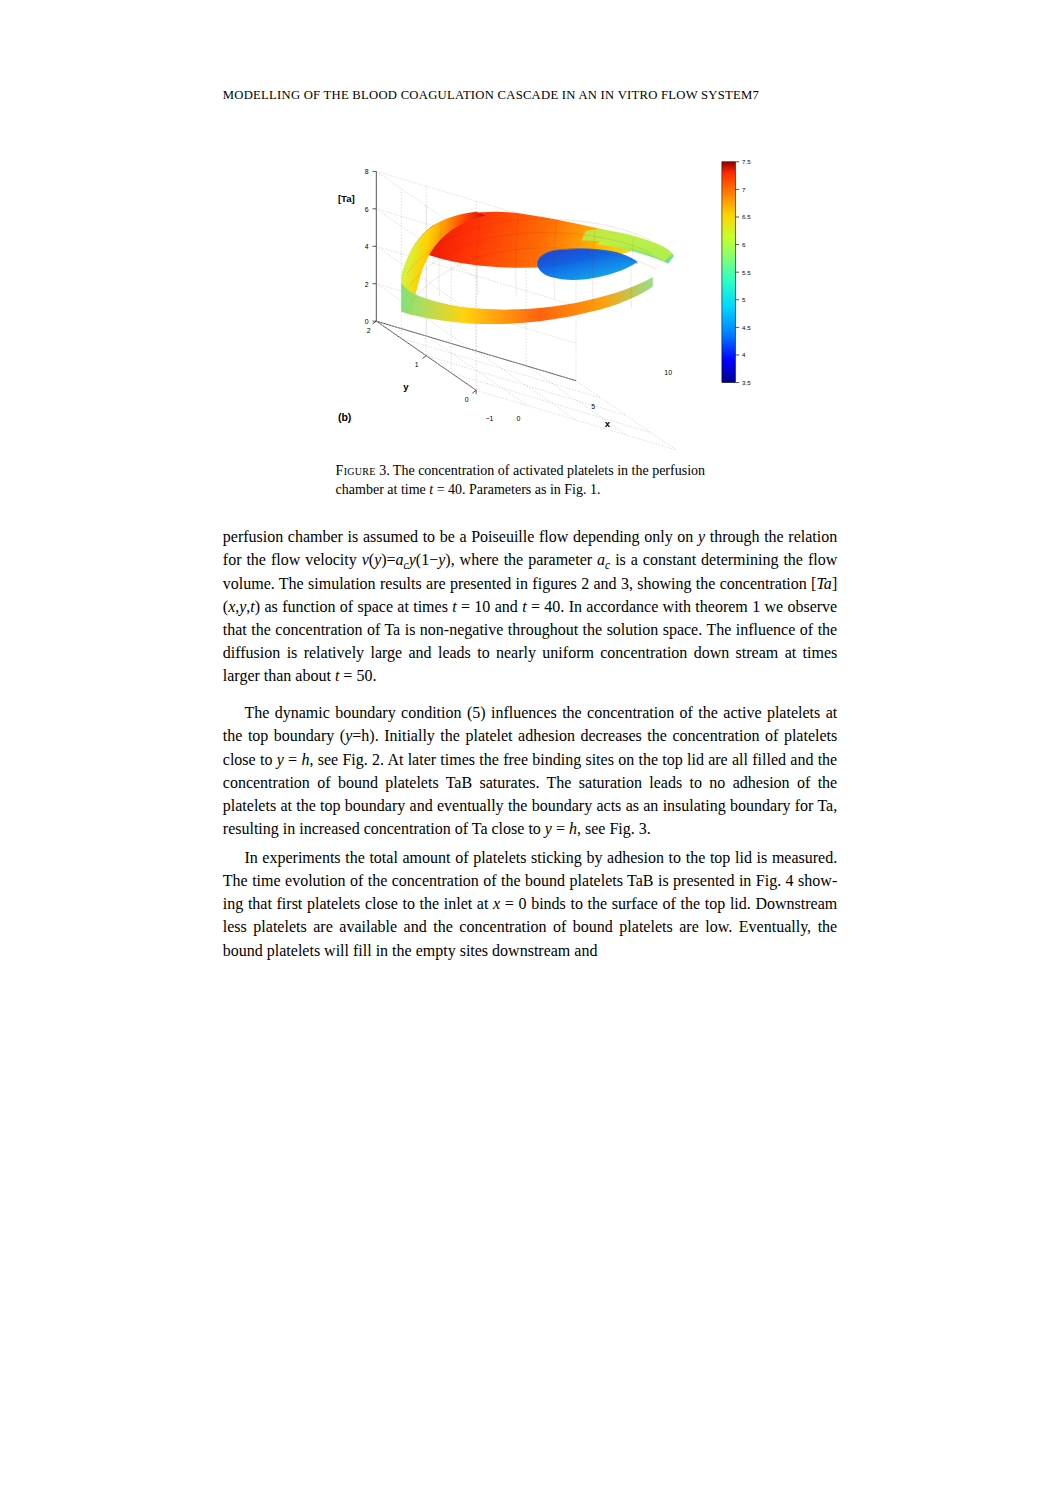MODELLING OF THE BLOOD COAGULATION CASCADE IN AN IN VITRO FLOW SYSTEM7
8 6 4 2 0 [Ta] 2 1 0 −1 y 0 5 10 x (b) 7.5 7 6.5 6 5.5 5 4.5 4 3.5
Figure 3. The concentration of activated platelets in the perfusion chamber at time t = 40. Parameters as in Fig. 1.
perfusion chamber is assumed to be a Poiseuille flow depending only on y through the relation for the flow velocity v(y)=acy(1−y), where the parameter ac is a constant determining the flow volume. The simulation results are presented in figures 2 and 3, showing the concentration [Ta](x,y,t) as function of space at times t = 10 and t = 40. In accordance with theorem 1 we observe that the concentration of Ta is non-negative throughout the solution space. The influence of the diffusion is relatively large and leads to nearly uniform concentration down stream at times larger than about t = 50.
The dynamic boundary condition (5) influences the concentration of the active platelets at the top boundary (y=h). Initially the platelet adhesion decreases the concentration of platelets close to y = h, see Fig. 2. At later times the free binding sites on the top lid are all filled and the concentration of bound platelets TaB saturates. The saturation leads to no adhesion of the platelets at the top boundary and eventually the boundary acts as an insulating boundary for Ta, resulting in increased concentration of Ta close to y = h, see Fig. 3.
In experiments the total amount of platelets sticking by adhesion to the top lid is measured. The time evolution of the concentration of the bound platelets TaB is presented in Fig. 4 showing that first platelets close to the inlet at x = 0 binds to the surface of the top lid. Downstream less platelets are available and the concentration of bound platelets are low. Eventually, the bound platelets will fill in the empty sites downstream and